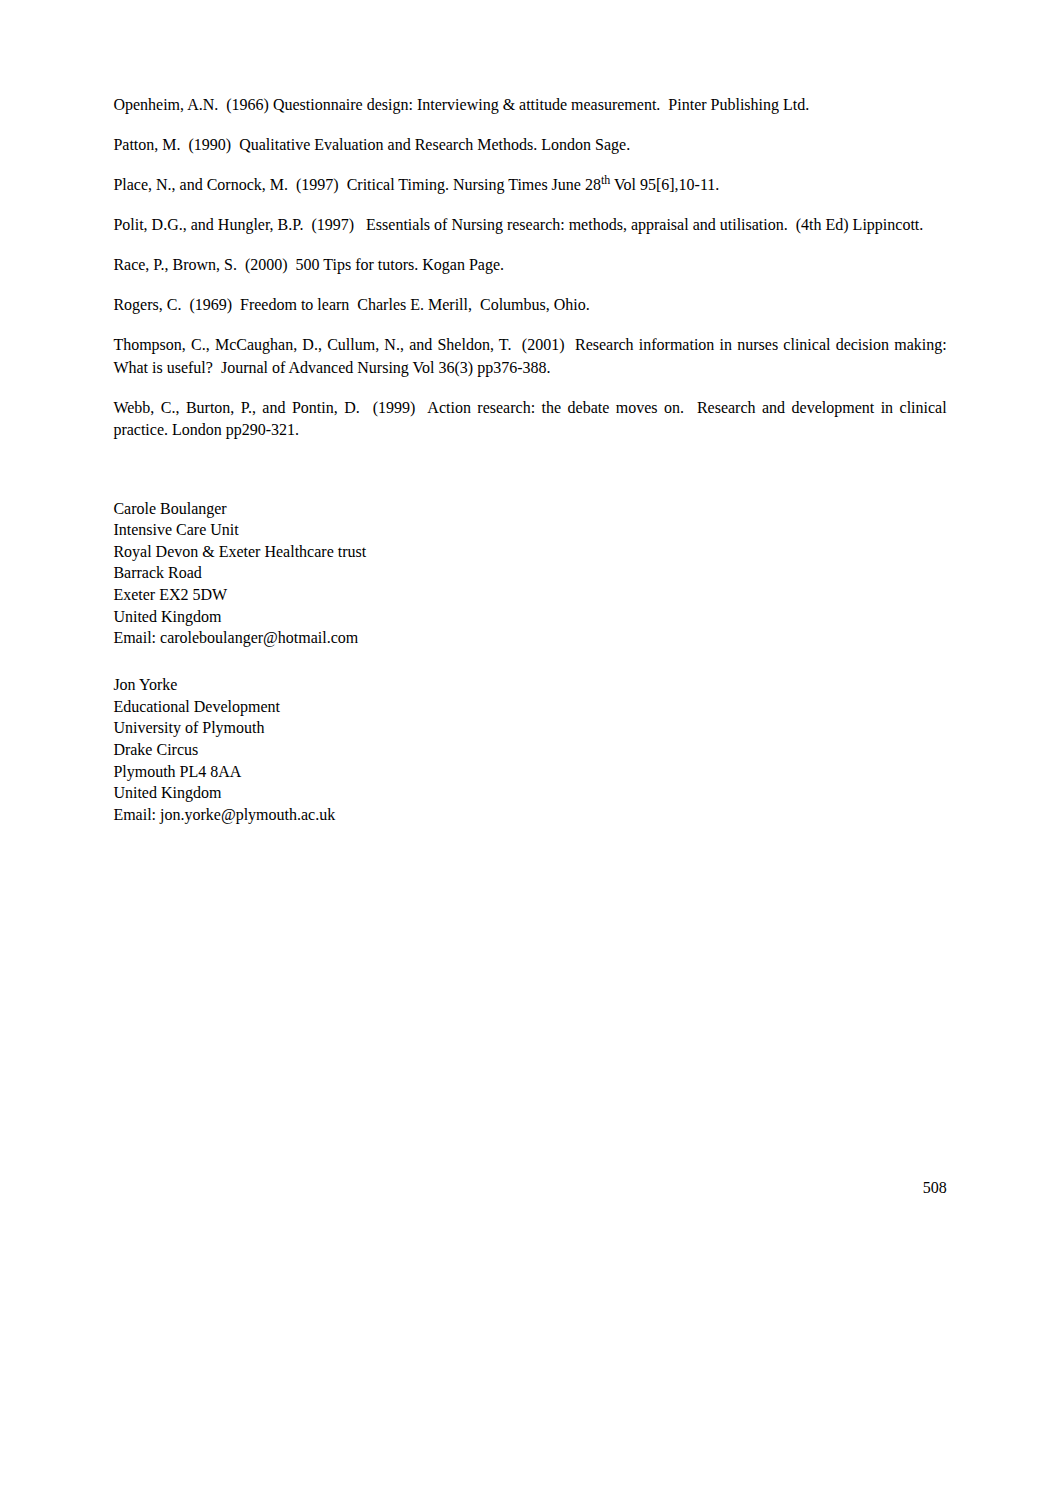Openheim, A.N. (1966) Questionnaire design: Interviewing & attitude measurement. Pinter Publishing Ltd.
Patton, M. (1990) Qualitative Evaluation and Research Methods. London Sage.
Place, N., and Cornock, M. (1997) Critical Timing. Nursing Times June 28th Vol 95[6],10-11.
Polit, D.G., and Hungler, B.P. (1997) Essentials of Nursing research: methods, appraisal and utilisation. (4th Ed) Lippincott.
Race, P., Brown, S. (2000) 500 Tips for tutors. Kogan Page.
Rogers, C. (1969) Freedom to learn Charles E. Merill, Columbus, Ohio.
Thompson, C., McCaughan, D., Cullum, N., and Sheldon, T. (2001) Research information in nurses clinical decision making: What is useful? Journal of Advanced Nursing Vol 36(3) pp376-388.
Webb, C., Burton, P., and Pontin, D. (1999) Action research: the debate moves on. Research and development in clinical practice. London pp290-321.
Carole Boulanger
Intensive Care Unit
Royal Devon & Exeter Healthcare trust
Barrack Road
Exeter EX2 5DW
United Kingdom
Email: caroleboulanger@hotmail.com
Jon Yorke
Educational Development
University of Plymouth
Drake Circus
Plymouth PL4 8AA
United Kingdom
Email: jon.yorke@plymouth.ac.uk
508